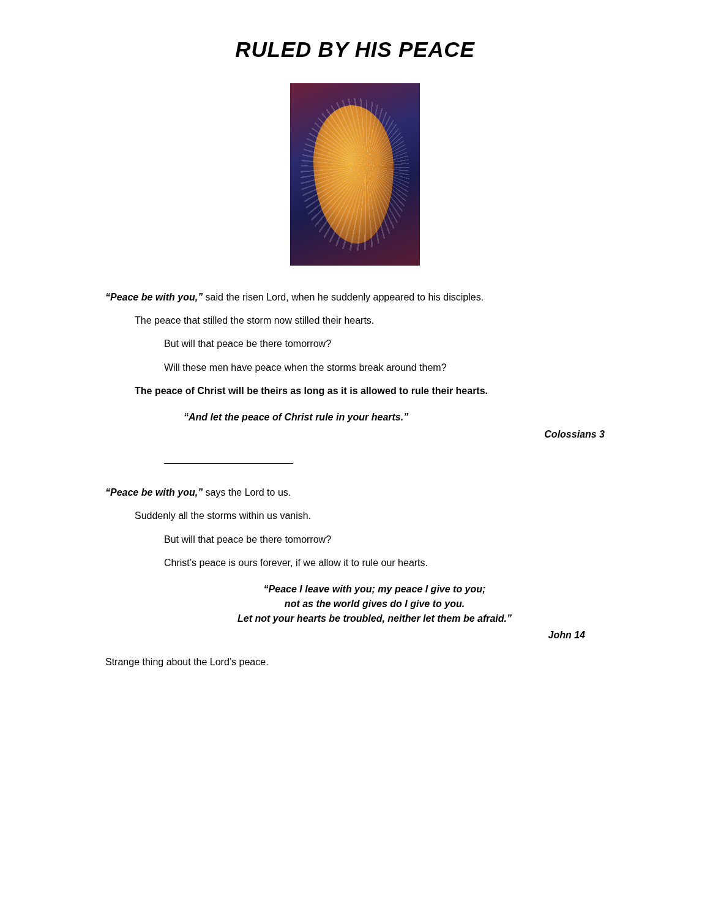RULED BY HIS PEACE
“Peace be with you,” said the risen Lord, when he suddenly appeared to his disciples.
The peace that stilled the storm now stilled their hearts.
But will that peace be there tomorrow?
Will these men have peace when the storms break around them?
The peace of Christ will be theirs as long as it is allowed to rule their hearts.
“And let the peace of Christ rule in your hearts.” Colossians 3
“Peace be with you,” says the Lord to us.
Suddenly all the storms within us vanish.
But will that peace be there tomorrow?
Christ’s peace is ours forever, if we allow it to rule our hearts.
“Peace I leave with you; my peace I give to you;
not as the world gives do I give to you.
Let not your hearts be troubled, neither let them be afraid.” John 14
Strange thing about the Lord’s peace.